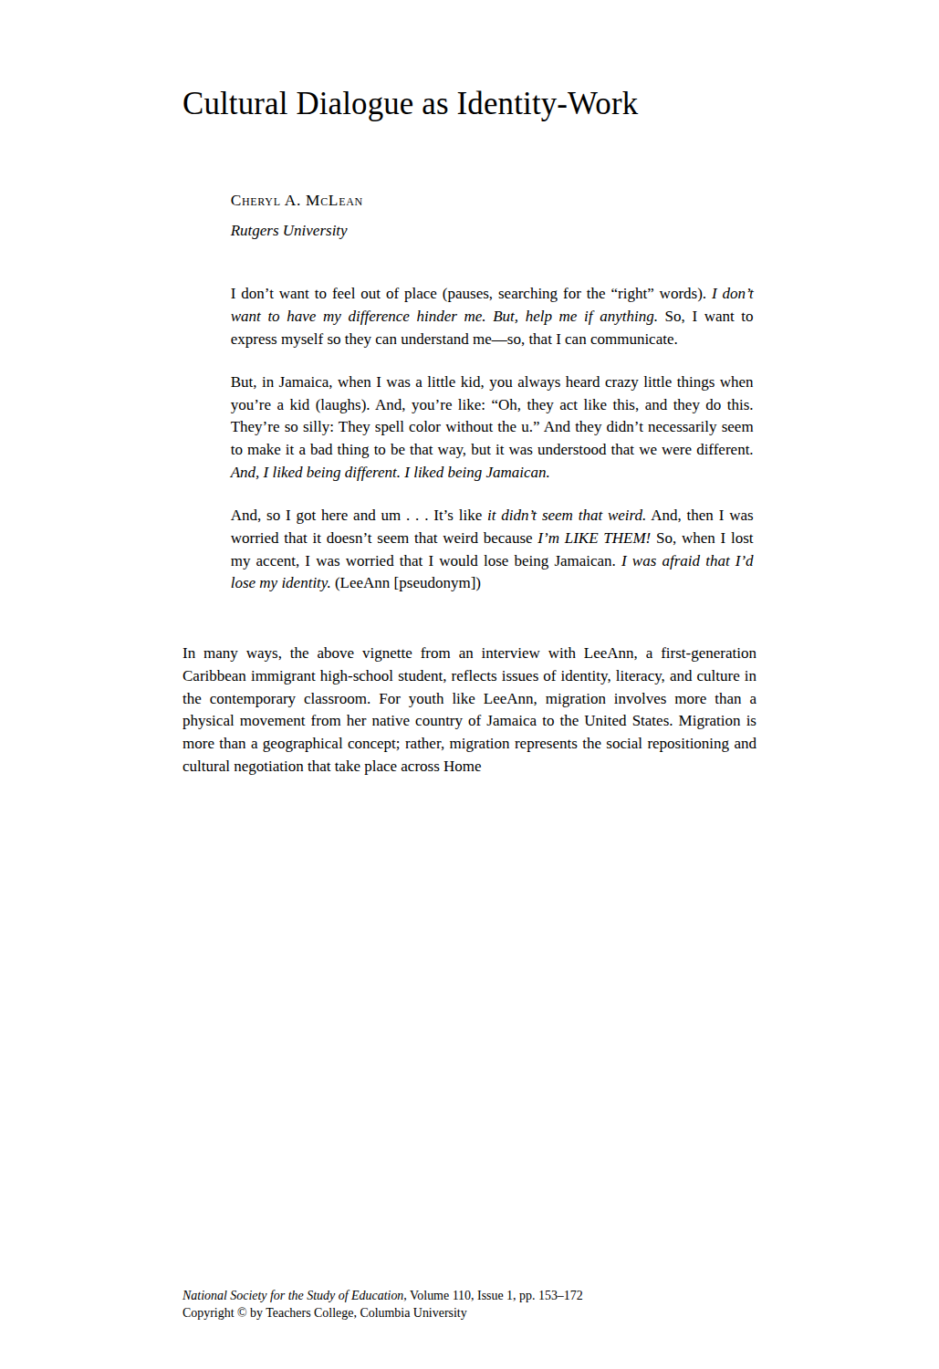Cultural Dialogue as Identity-Work
Cheryl A. McLean
Rutgers University
I don’t want to feel out of place (pauses, searching for the “right” words). I don’t want to have my difference hinder me. But, help me if anything. So, I want to express myself so they can understand me—so, that I can communicate.
But, in Jamaica, when I was a little kid, you always heard crazy little things when you’re a kid (laughs). And, you’re like: “Oh, they act like this, and they do this. They’re so silly: They spell color without the u.” And they didn’t necessarily seem to make it a bad thing to be that way, but it was understood that we were different. And, I liked being different. I liked being Jamaican.
And, so I got here and um . . . It’s like it didn’t seem that weird. And, then I was worried that it doesn’t seem that weird because I’m LIKE THEM! So, when I lost my accent, I was worried that I would lose being Jamaican. I was afraid that I’d lose my identity. (LeeAnn [pseudonym])
In many ways, the above vignette from an interview with LeeAnn, a first-generation Caribbean immigrant high-school student, reflects issues of identity, literacy, and culture in the contemporary classroom. For youth like LeeAnn, migration involves more than a physical movement from her native country of Jamaica to the United States. Migration is more than a geographical concept; rather, migration represents the social repositioning and cultural negotiation that take place across Home
National Society for the Study of Education, Volume 110, Issue 1, pp. 153–172
Copyright © by Teachers College, Columbia University